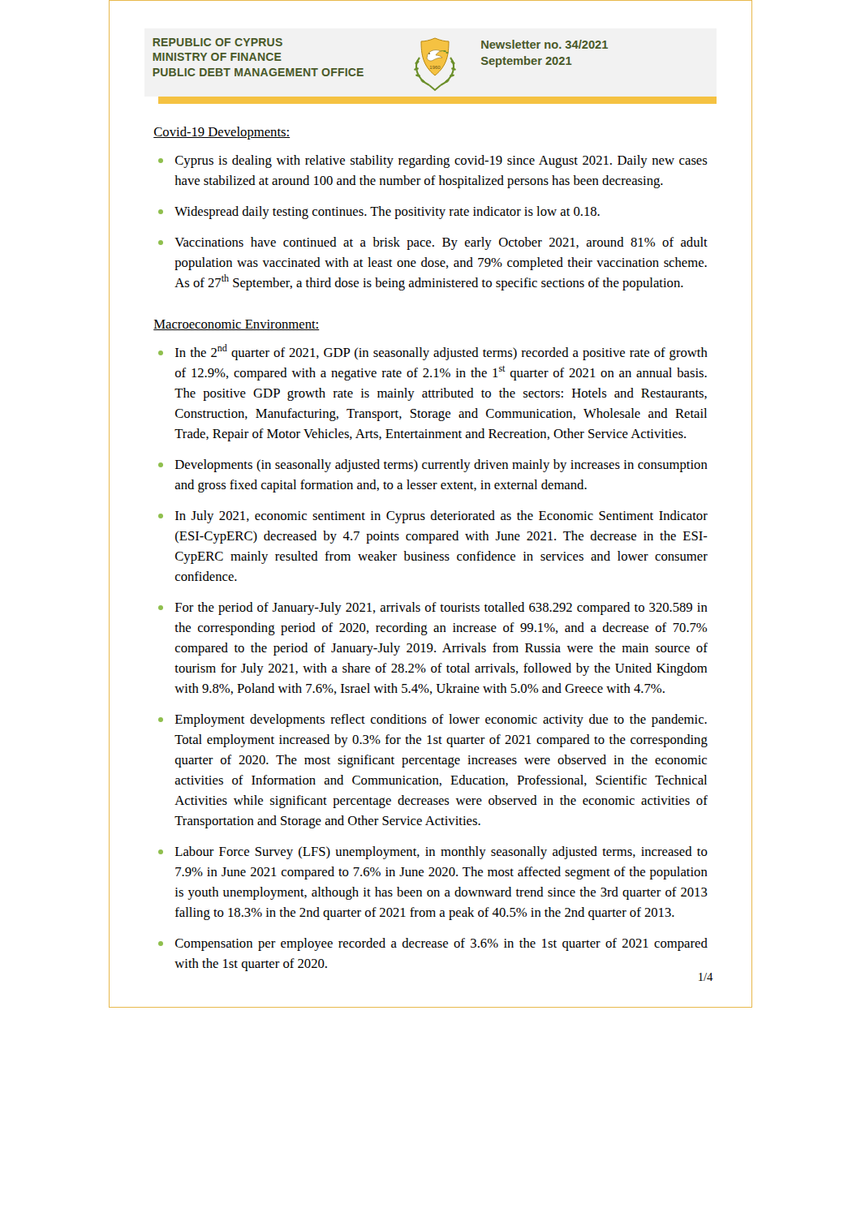REPUBLIC OF CYPRUS
MINISTRY OF FINANCE
PUBLIC DEBT MANAGEMENT OFFICE
1960
Newsletter no. 34/2021
September 2021
Covid-19 Developments:
Cyprus is dealing with relative stability regarding covid-19 since August 2021. Daily new cases have stabilized at around 100 and the number of hospitalized persons has been decreasing.
Widespread daily testing continues. The positivity rate indicator is low at 0.18.
Vaccinations have continued at a brisk pace. By early October 2021, around 81% of adult population was vaccinated with at least one dose, and 79% completed their vaccination scheme. As of 27th September, a third dose is being administered to specific sections of the population.
Macroeconomic Environment:
In the 2nd quarter of 2021, GDP (in seasonally adjusted terms) recorded a positive rate of growth of 12.9%, compared with a negative rate of 2.1% in the 1st quarter of 2021 on an annual basis. The positive GDP growth rate is mainly attributed to the sectors: Hotels and Restaurants, Construction, Manufacturing, Transport, Storage and Communication, Wholesale and Retail Trade, Repair of Motor Vehicles, Arts, Entertainment and Recreation, Other Service Activities.
Developments (in seasonally adjusted terms) currently driven mainly by increases in consumption and gross fixed capital formation and, to a lesser extent, in external demand.
In July 2021, economic sentiment in Cyprus deteriorated as the Economic Sentiment Indicator (ESI-CypERC) decreased by 4.7 points compared with June 2021. The decrease in the ESI-CypERC mainly resulted from weaker business confidence in services and lower consumer confidence.
For the period of January-July 2021, arrivals of tourists totalled 638.292 compared to 320.589 in the corresponding period of 2020, recording an increase of 99.1%, and a decrease of 70.7% compared to the period of January-July 2019. Arrivals from Russia were the main source of tourism for July 2021, with a share of 28.2% of total arrivals, followed by the United Kingdom with 9.8%, Poland with 7.6%, Israel with 5.4%, Ukraine with 5.0% and Greece with 4.7%.
Employment developments reflect conditions of lower economic activity due to the pandemic. Total employment increased by 0.3% for the 1st quarter of 2021 compared to the corresponding quarter of 2020. The most significant percentage increases were observed in the economic activities of Information and Communication, Education, Professional, Scientific Technical Activities while significant percentage decreases were observed in the economic activities of Transportation and Storage and Other Service Activities.
Labour Force Survey (LFS) unemployment, in monthly seasonally adjusted terms, increased to 7.9% in June 2021 compared to 7.6% in June 2020. The most affected segment of the population is youth unemployment, although it has been on a downward trend since the 3rd quarter of 2013 falling to 18.3% in the 2nd quarter of 2021 from a peak of 40.5% in the 2nd quarter of 2013.
Compensation per employee recorded a decrease of 3.6% in the 1st quarter of 2021 compared with the 1st quarter of 2020.
1/4